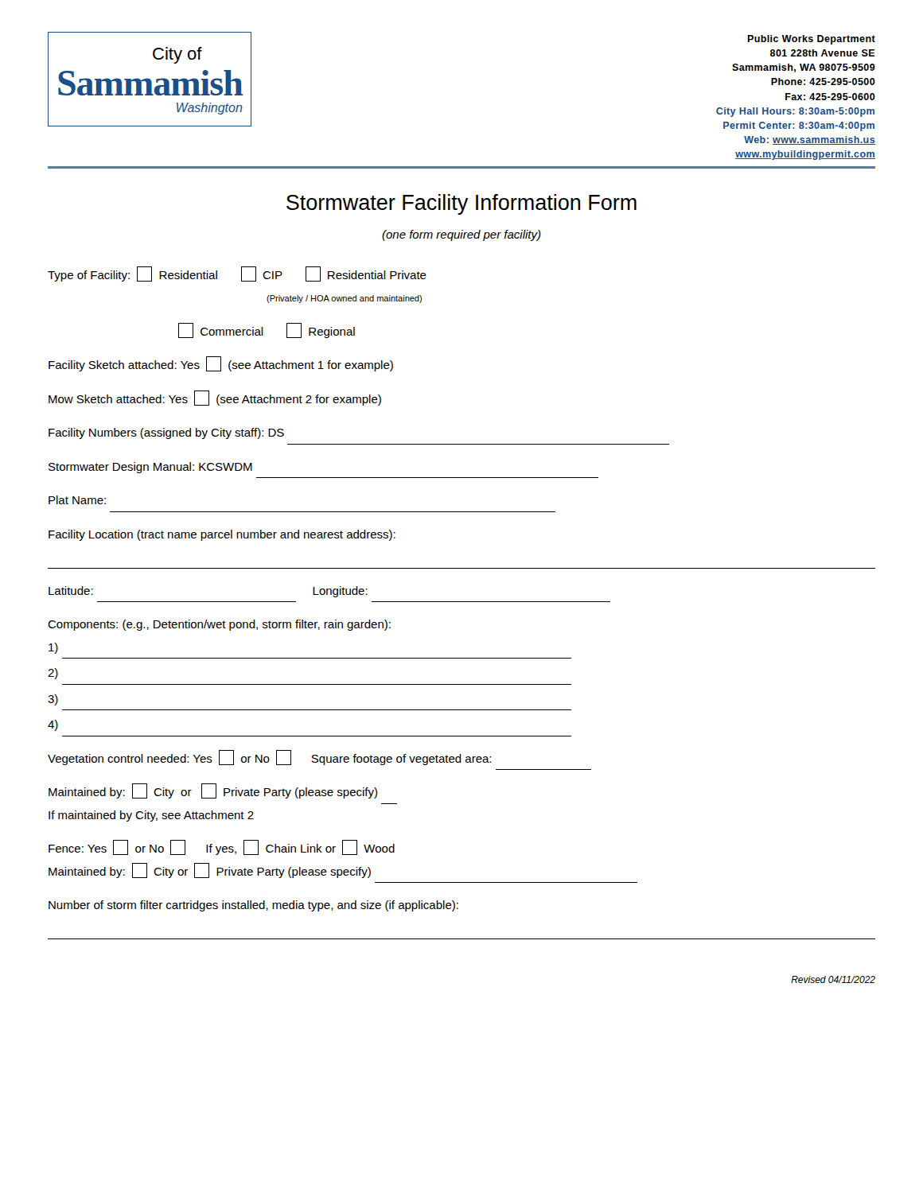City of Sammamish Washington
Public Works Department
801 228th Avenue SE
Sammamish, WA 98075-9509
Phone: 425-295-0500
Fax: 425-295-0600
City Hall Hours: 8:30am-5:00pm
Permit Center: 8:30am-4:00pm
Web: www.sammamish.us
www.mybuildingpermit.com
Stormwater Facility Information Form
(one form required per facility)
Type of Facility: Residential CIP Residential Private
(Privately / HOA owned and maintained)
Commercial Regional
Facility Sketch attached: Yes (see Attachment 1 for example)
Mow Sketch attached: Yes (see Attachment 2 for example)
Facility Numbers (assigned by City staff): DS
Stormwater Design Manual: KCSWDM
Plat Name:
Facility Location (tract name parcel number and nearest address):
Latitude: Longitude:
Components: (e.g., Detention/wet pond, storm filter, rain garden):
1)
2)
3)
4)
Vegetation control needed: Yes or No Square footage of vegetated area:
Maintained by: City or Private Party (please specify)
If maintained by City, see Attachment 2
Fence: Yes or No If yes, Chain Link or Wood
Maintained by: City or Private Party (please specify)
Number of storm filter cartridges installed, media type, and size (if applicable):
Revised 04/11/2022